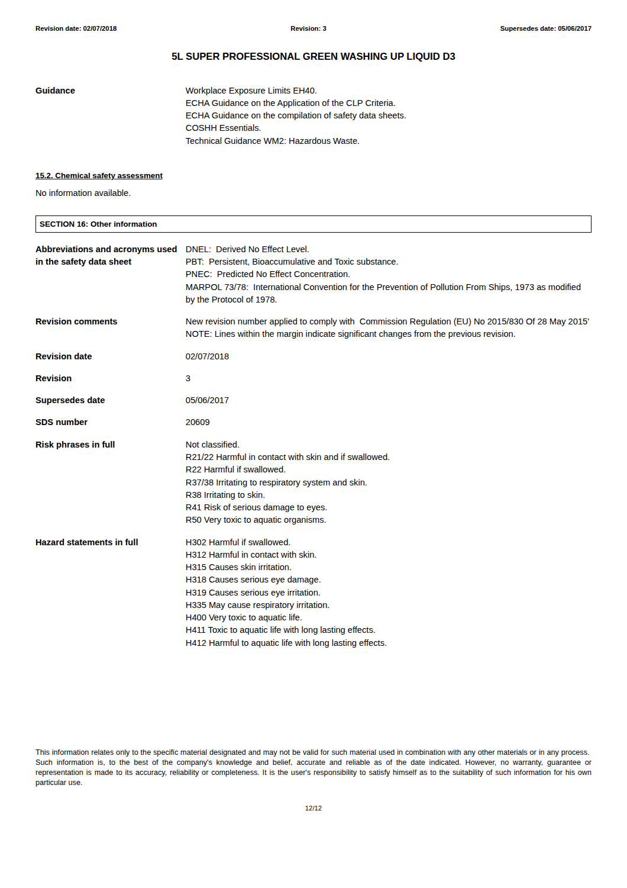Revision date: 02/07/2018 Revision: 3 Supersedes date: 05/06/2017
5L SUPER PROFESSIONAL GREEN WASHING UP LIQUID D3
| Guidance | Workplace Exposure Limits EH40. ECHA Guidance on the Application of the CLP Criteria. ECHA Guidance on the compilation of safety data sheets. COSHH Essentials. Technical Guidance WM2: Hazardous Waste. |
15.2. Chemical safety assessment
No information available.
SECTION 16: Other information
| Abbreviations and acronyms used in the safety data sheet | DNEL: Derived No Effect Level. PBT: Persistent, Bioaccumulative and Toxic substance. PNEC: Predicted No Effect Concentration. MARPOL 73/78: International Convention for the Prevention of Pollution From Ships, 1973 as modified by the Protocol of 1978. |
| Revision comments | New revision number applied to comply with Commission Regulation (EU) No 2015/830 Of 28 May 2015' NOTE: Lines within the margin indicate significant changes from the previous revision. |
| Revision date | 02/07/2018 |
| Revision | 3 |
| Supersedes date | 05/06/2017 |
| SDS number | 20609 |
| Risk phrases in full | Not classified. R21/22 Harmful in contact with skin and if swallowed. R22 Harmful if swallowed. R37/38 Irritating to respiratory system and skin. R38 Irritating to skin. R41 Risk of serious damage to eyes. R50 Very toxic to aquatic organisms. |
| Hazard statements in full | H302 Harmful if swallowed. H312 Harmful in contact with skin. H315 Causes skin irritation. H318 Causes serious eye damage. H319 Causes serious eye irritation. H335 May cause respiratory irritation. H400 Very toxic to aquatic life. H411 Toxic to aquatic life with long lasting effects. H412 Harmful to aquatic life with long lasting effects. |
This information relates only to the specific material designated and may not be valid for such material used in combination with any other materials or in any process. Such information is, to the best of the company's knowledge and belief, accurate and reliable as of the date indicated. However, no warranty, guarantee or representation is made to its accuracy, reliability or completeness. It is the user's responsibility to satisfy himself as to the suitability of such information for his own particular use.
12/12